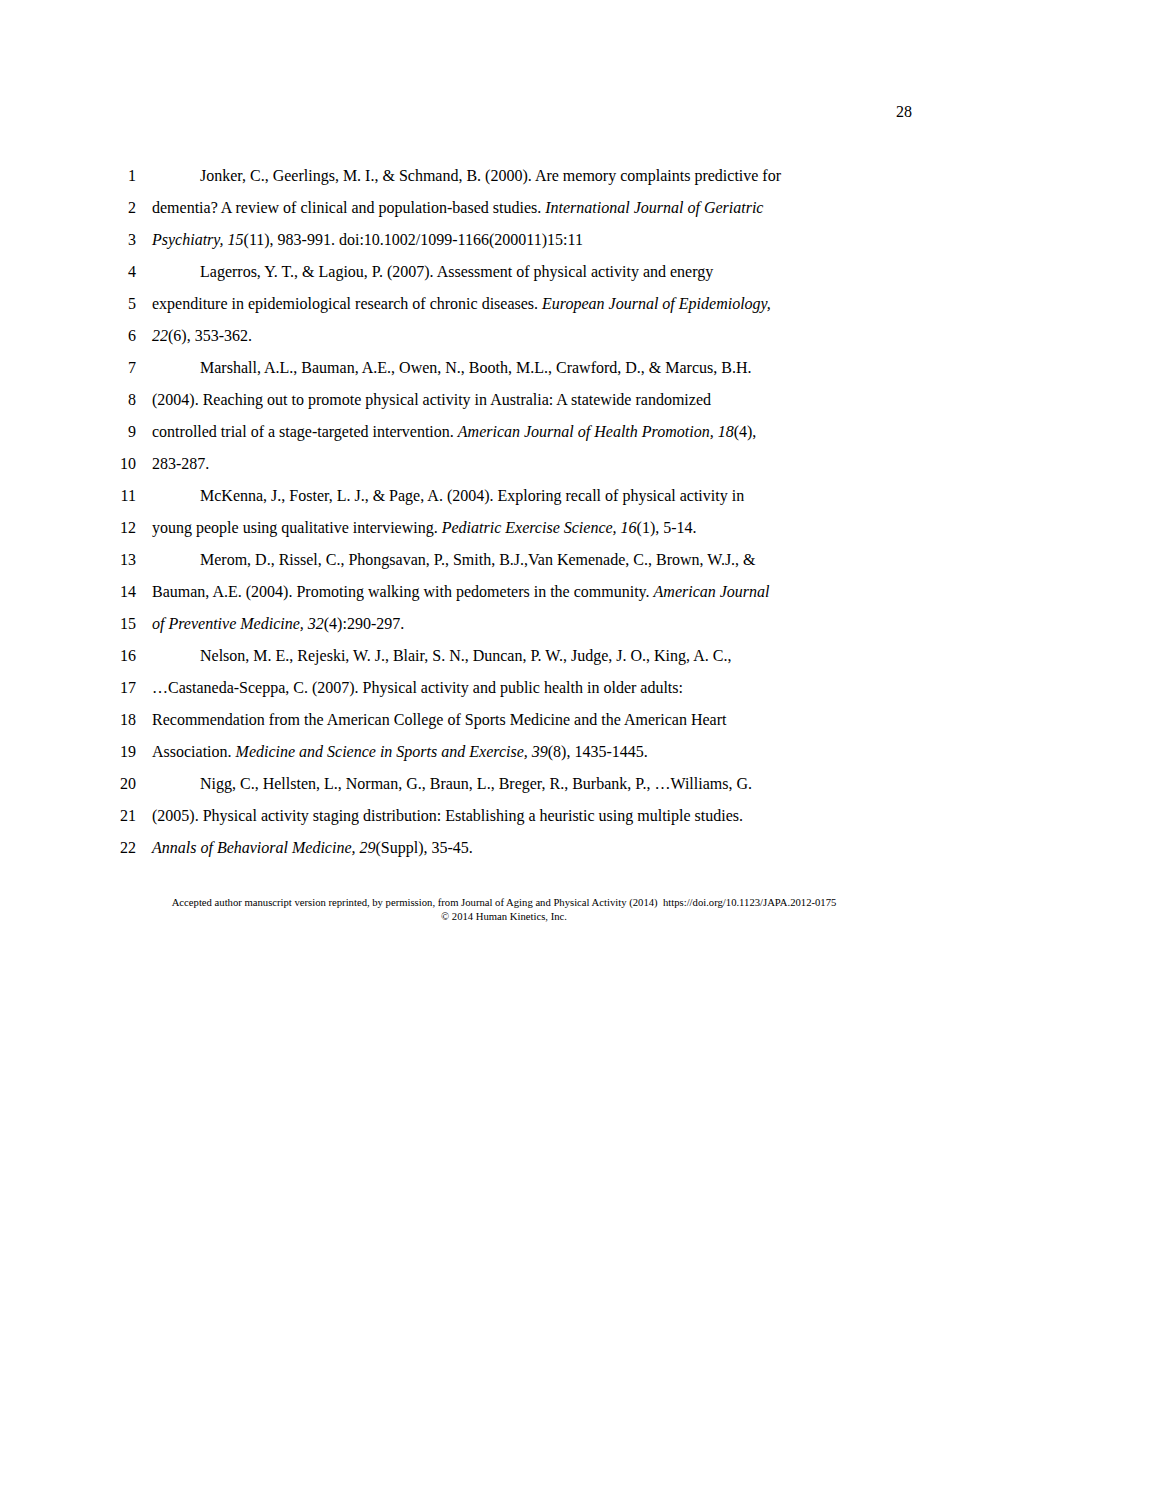28
Jonker, C., Geerlings, M. I., & Schmand, B. (2000). Are memory complaints predictive for
dementia? A review of clinical and population-based studies. International Journal of Geriatric
Psychiatry, 15(11), 983-991. doi:10.1002/1099-1166(200011)15:11
Lagerros, Y. T., & Lagiou, P. (2007). Assessment of physical activity and energy
expenditure in epidemiological research of chronic diseases. European Journal of Epidemiology,
22(6), 353-362.
Marshall, A.L., Bauman, A.E., Owen, N., Booth, M.L., Crawford, D., & Marcus, B.H.
(2004). Reaching out to promote physical activity in Australia: A statewide randomized
controlled trial of a stage-targeted intervention. American Journal of Health Promotion, 18(4),
283-287.
McKenna, J., Foster, L. J., & Page, A. (2004). Exploring recall of physical activity in
young people using qualitative interviewing. Pediatric Exercise Science, 16(1), 5-14.
Merom, D., Rissel, C., Phongsavan, P., Smith, B.J.,Van Kemenade, C., Brown, W.J., &
Bauman, A.E. (2004). Promoting walking with pedometers in the community. American Journal
of Preventive Medicine, 32(4):290-297.
Nelson, M. E., Rejeski, W. J., Blair, S. N., Duncan, P. W., Judge, J. O., King, A. C.,
…Castaneda-Sceppa, C. (2007). Physical activity and public health in older adults:
Recommendation from the American College of Sports Medicine and the American Heart
Association. Medicine and Science in Sports and Exercise, 39(8), 1435-1445.
Nigg, C., Hellsten, L., Norman, G., Braun, L., Breger, R., Burbank, P., …Williams, G.
(2005). Physical activity staging distribution: Establishing a heuristic using multiple studies.
Annals of Behavioral Medicine, 29(Suppl), 35-45.
Accepted author manuscript version reprinted, by permission, from Journal of Aging and Physical Activity (2014) https://doi.org/10.1123/JAPA.2012-0175
© 2014 Human Kinetics, Inc.